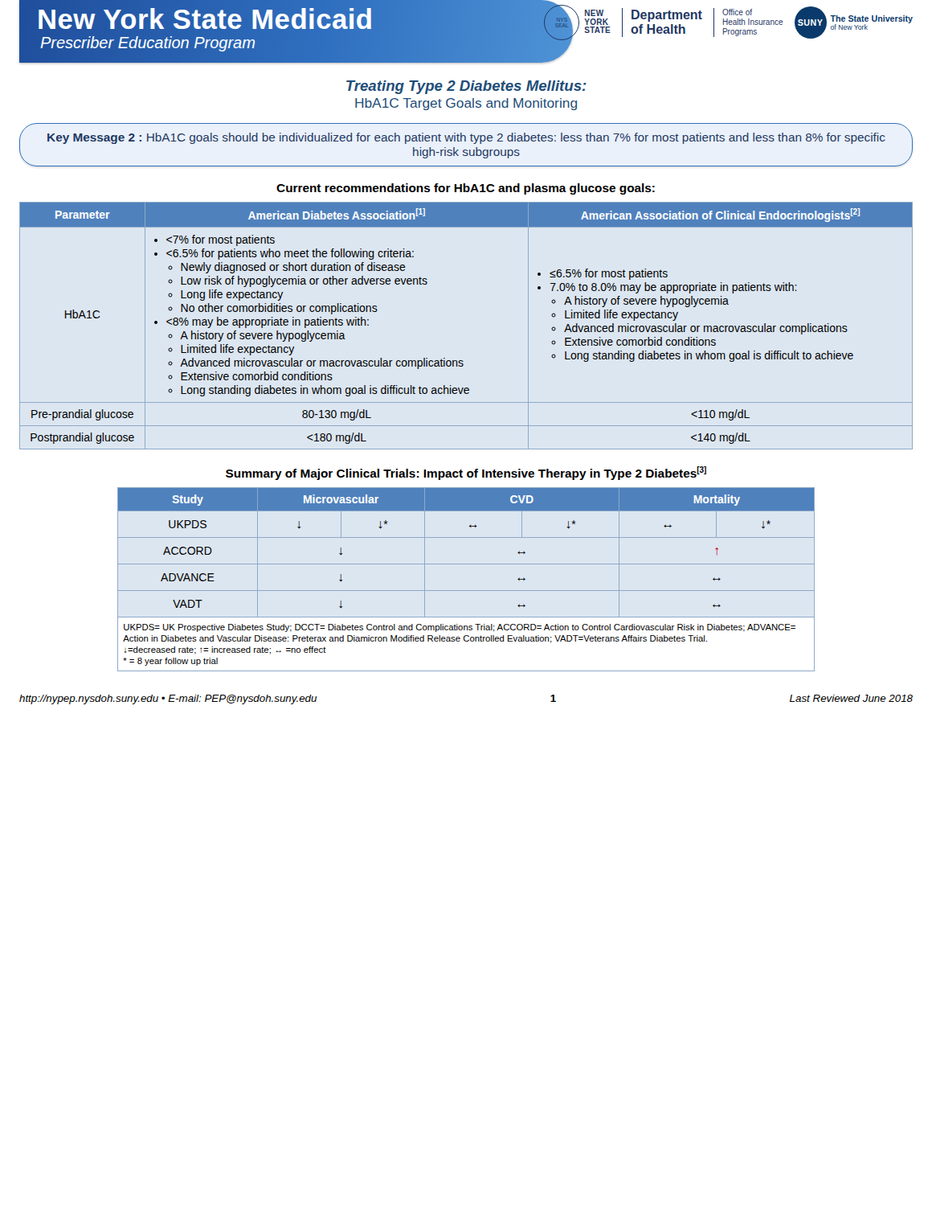New York State Medicaid
Prescriber Education Program
NYS
SEAL
NEW
YORK
STATE
Department
of Health
Office of
Health Insurance
Programs
SUNY
The State University
of New York
Treating Type 2 Diabetes Mellitus:
HbA1C Target Goals and Monitoring
Key Message 2 : HbA1C goals should be individualized for each patient with type 2 diabetes: less than 7% for most patients and less than 8% for specific high-risk subgroups
Current recommendations for HbA1C and plasma glucose goals:
| Parameter | American Diabetes Association [1] | American Association of Clinical Endocrinologists [2] |
| --- | --- | --- |
| HbA1C | <7% for most patients <6.5% for patients who meet the following criteria: Newly diagnosed or short duration of disease Low risk of hypoglycemia or other adverse events Long life expectancy No other comorbidities or complications <8% may be appropriate in patients with: A history of severe hypoglycemia Limited life expectancy Advanced microvascular or macrovascular complications Extensive comorbid conditions Long standing diabetes in whom goal is difficult to achieve | ≤6.5% for most patients 7.0% to 8.0% may be appropriate in patients with: A history of severe hypoglycemia Limited life expectancy Advanced microvascular or macrovascular complications Extensive comorbid conditions Long standing diabetes in whom goal is difficult to achieve |
| Pre-prandial glucose | 80-130 mg/dL | <110 mg/dL |
| Postprandial glucose | <180 mg/dL | <140 mg/dL |
Summary of Major Clinical Trials: Impact of Intensive Therapy in Type 2 Diabetes[3]
| Study | Microvascular | CVD | Mortality |
| --- | --- | --- | --- |
| UKPDS | / ↓ / ↓ * / | / ↔ / ↓ * / | / ↔ / ↓ * / |
| ACCORD | ↓ | ↔ | ↑ |
| ADVANCE | ↓ | ↔ | ↔ |
| VADT | ↓ | ↔ | ↔ |
| UKPDS= UK Prospective Diabetes Study; DCCT= Diabetes Control and Complications Trial; ACCORD= Action to Control Cardiovascular Risk in Diabetes; ADVANCE= Action in Diabetes and Vascular Disease: Preterax and Diamicron Modified Release Controlled Evaluation; VADT=Veterans Affairs Diabetes Trial. ↓=decreased rate; ↑= increased rate; ↔ =no effect * = 8 year follow up trial |
http://nypep.nysdoh.suny.edu • E-mail: PEP@nysdoh.suny.edu
1
Last Reviewed June 2018